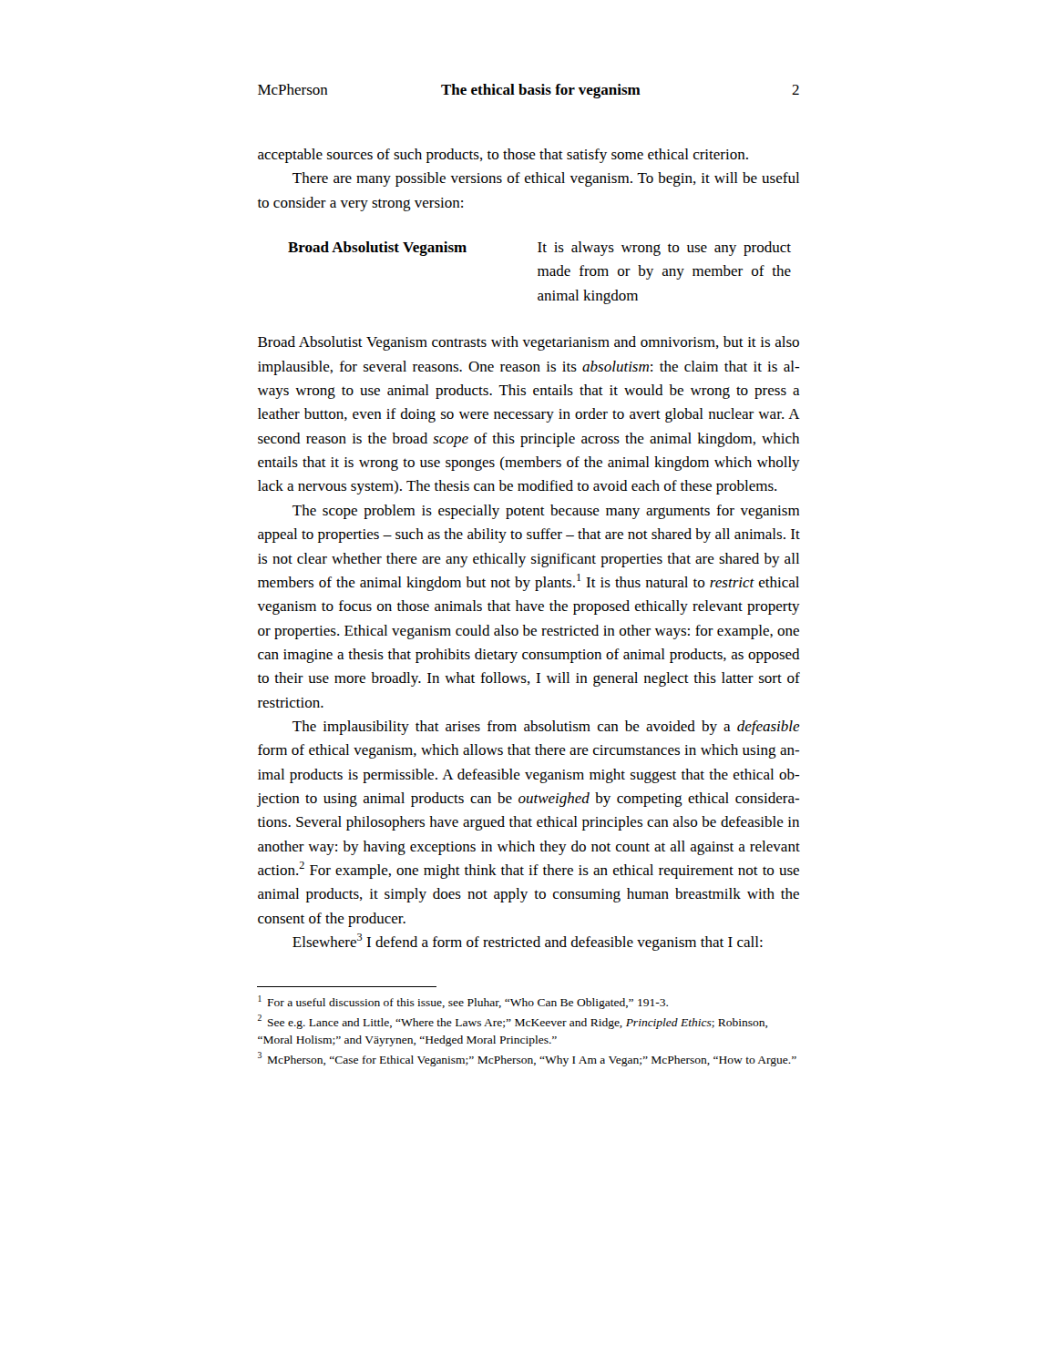McPherson The ethical basis for veganism 2
acceptable sources of such products, to those that satisfy some ethical criterion.
There are many possible versions of ethical veganism. To begin, it will be useful to consider a very strong version:
Broad Absolutist Veganism
It is always wrong to use any product made from or by any member of the animal kingdom
Broad Absolutist Veganism contrasts with vegetarianism and omnivorism, but it is also implausible, for several reasons. One reason is its absolutism: the claim that it is always wrong to use animal products. This entails that it would be wrong to press a leather button, even if doing so were necessary in order to avert global nuclear war. A second reason is the broad scope of this principle across the animal kingdom, which entails that it is wrong to use sponges (members of the animal kingdom which wholly lack a nervous system). The thesis can be modified to avoid each of these problems.
The scope problem is especially potent because many arguments for veganism appeal to properties – such as the ability to suffer – that are not shared by all animals. It is not clear whether there are any ethically significant properties that are shared by all members of the animal kingdom but not by plants.1 It is thus natural to restrict ethical veganism to focus on those animals that have the proposed ethically relevant property or properties. Ethical veganism could also be restricted in other ways: for example, one can imagine a thesis that prohibits dietary consumption of animal products, as opposed to their use more broadly. In what follows, I will in general neglect this latter sort of restriction.
The implausibility that arises from absolutism can be avoided by a defeasible form of ethical veganism, which allows that there are circumstances in which using animal products is permissible. A defeasible veganism might suggest that the ethical objection to using animal products can be outweighed by competing ethical considerations. Several philosophers have argued that ethical principles can also be defeasible in another way: by having exceptions in which they do not count at all against a relevant action.2 For example, one might think that if there is an ethical requirement not to use animal products, it simply does not apply to consuming human breastmilk with the consent of the producer.
Elsewhere3 I defend a form of restricted and defeasible veganism that I call:
1 For a useful discussion of this issue, see Pluhar, “Who Can Be Obligated,” 191-3.
2 See e.g. Lance and Little, “Where the Laws Are;” McKeever and Ridge, Principled Ethics; Robinson, “Moral Holism;” and Väyrynen, “Hedged Moral Principles.”
3 McPherson, “Case for Ethical Veganism;” McPherson, “Why I Am a Vegan;” McPherson, “How to Argue.”